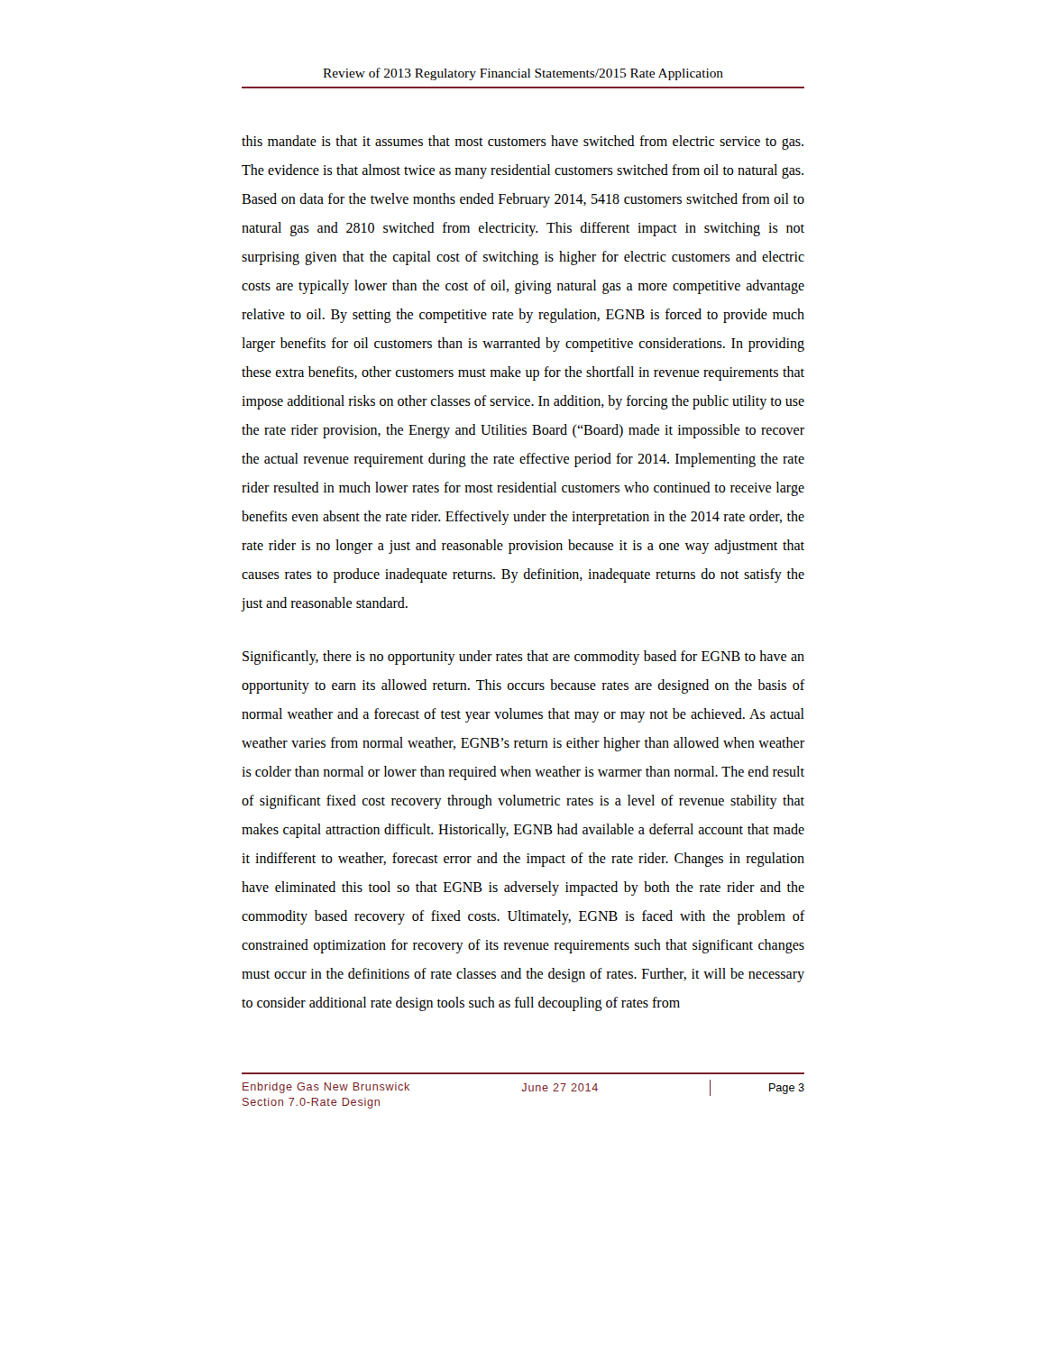Review of 2013 Regulatory Financial Statements/2015 Rate Application
this mandate is that it assumes that most customers have switched from electric service to gas. The evidence is that almost twice as many residential customers switched from oil to natural gas. Based on data for the twelve months ended February 2014, 5418 customers switched from oil to natural gas and 2810 switched from electricity. This different impact in switching is not surprising given that the capital cost of switching is higher for electric customers and electric costs are typically lower than the cost of oil, giving natural gas a more competitive advantage relative to oil. By setting the competitive rate by regulation, EGNB is forced to provide much larger benefits for oil customers than is warranted by competitive considerations. In providing these extra benefits, other customers must make up for the shortfall in revenue requirements that impose additional risks on other classes of service. In addition, by forcing the public utility to use the rate rider provision, the Energy and Utilities Board (“Board) made it impossible to recover the actual revenue requirement during the rate effective period for 2014. Implementing the rate rider resulted in much lower rates for most residential customers who continued to receive large benefits even absent the rate rider. Effectively under the interpretation in the 2014 rate order, the rate rider is no longer a just and reasonable provision because it is a one way adjustment that causes rates to produce inadequate returns. By definition, inadequate returns do not satisfy the just and reasonable standard.
Significantly, there is no opportunity under rates that are commodity based for EGNB to have an opportunity to earn its allowed return. This occurs because rates are designed on the basis of normal weather and a forecast of test year volumes that may or may not be achieved. As actual weather varies from normal weather, EGNB’s return is either higher than allowed when weather is colder than normal or lower than required when weather is warmer than normal. The end result of significant fixed cost recovery through volumetric rates is a level of revenue stability that makes capital attraction difficult. Historically, EGNB had available a deferral account that made it indifferent to weather, forecast error and the impact of the rate rider. Changes in regulation have eliminated this tool so that EGNB is adversely impacted by both the rate rider and the commodity based recovery of fixed costs. Ultimately, EGNB is faced with the problem of constrained optimization for recovery of its revenue requirements such that significant changes must occur in the definitions of rate classes and the design of rates. Further, it will be necessary to consider additional rate design tools such as full decoupling of rates from
Enbridge Gas New Brunswick
Section 7.0-Rate Design
June 27 2014
Page 3